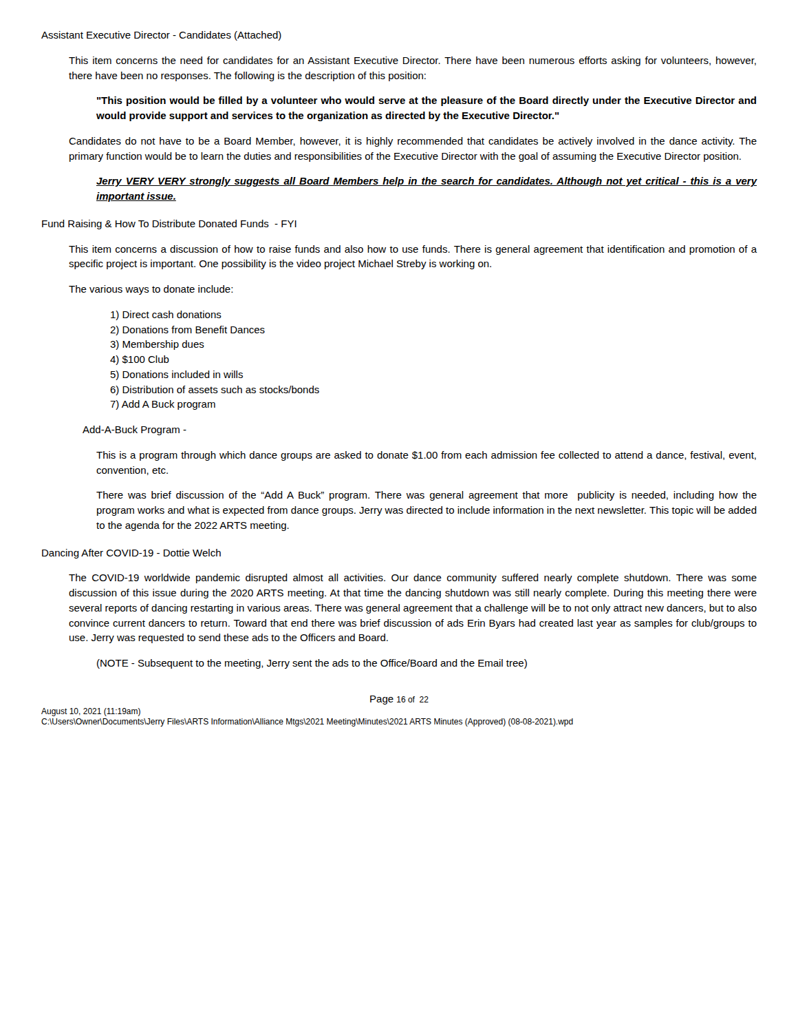Assistant Executive Director - Candidates (Attached)
This item concerns the need for candidates for an Assistant Executive Director. There have been numerous efforts asking for volunteers, however, there have been no responses. The following is the description of this position:
"This position would be filled by a volunteer who would serve at the pleasure of the Board directly under the Executive Director and would provide support and services to the organization as directed by the Executive Director."
Candidates do not have to be a Board Member, however, it is highly recommended that candidates be actively involved in the dance activity. The primary function would be to learn the duties and responsibilities of the Executive Director with the goal of assuming the Executive Director position.
Jerry VERY VERY strongly suggests all Board Members help in the search for candidates. Although not yet critical - this is a very important issue.
Fund Raising & How To Distribute Donated Funds - FYI
This item concerns a discussion of how to raise funds and also how to use funds. There is general agreement that identification and promotion of a specific project is important. One possibility is the video project Michael Streby is working on.
The various ways to donate include:
1) Direct cash donations
2) Donations from Benefit Dances
3) Membership dues
4) $100 Club
5) Donations included in wills
6) Distribution of assets such as stocks/bonds
7) Add A Buck program
Add-A-Buck Program -
This is a program through which dance groups are asked to donate $1.00 from each admission fee collected to attend a dance, festival, event, convention, etc.
There was brief discussion of the “Add A Buck” program. There was general agreement that more publicity is needed, including how the program works and what is expected from dance groups. Jerry was directed to include information in the next newsletter. This topic will be added to the agenda for the 2022 ARTS meeting.
Dancing After COVID-19 - Dottie Welch
The COVID-19 worldwide pandemic disrupted almost all activities. Our dance community suffered nearly complete shutdown. There was some discussion of this issue during the 2020 ARTS meeting. At that time the dancing shutdown was still nearly complete. During this meeting there were several reports of dancing restarting in various areas. There was general agreement that a challenge will be to not only attract new dancers, but to also convince current dancers to return. Toward that end there was brief discussion of ads Erin Byars had created last year as samples for club/groups to use. Jerry was requested to send these ads to the Officers and Board.
(NOTE - Subsequent to the meeting, Jerry sent the ads to the Office/Board and the Email tree)
Page 16 of 22
August 10, 2021 (11:19am)
C:\Users\Owner\Documents\Jerry Files\ARTS Information\Alliance Mtgs\2021 Meeting\Minutes\2021 ARTS Minutes (Approved) (08-08-2021).wpd